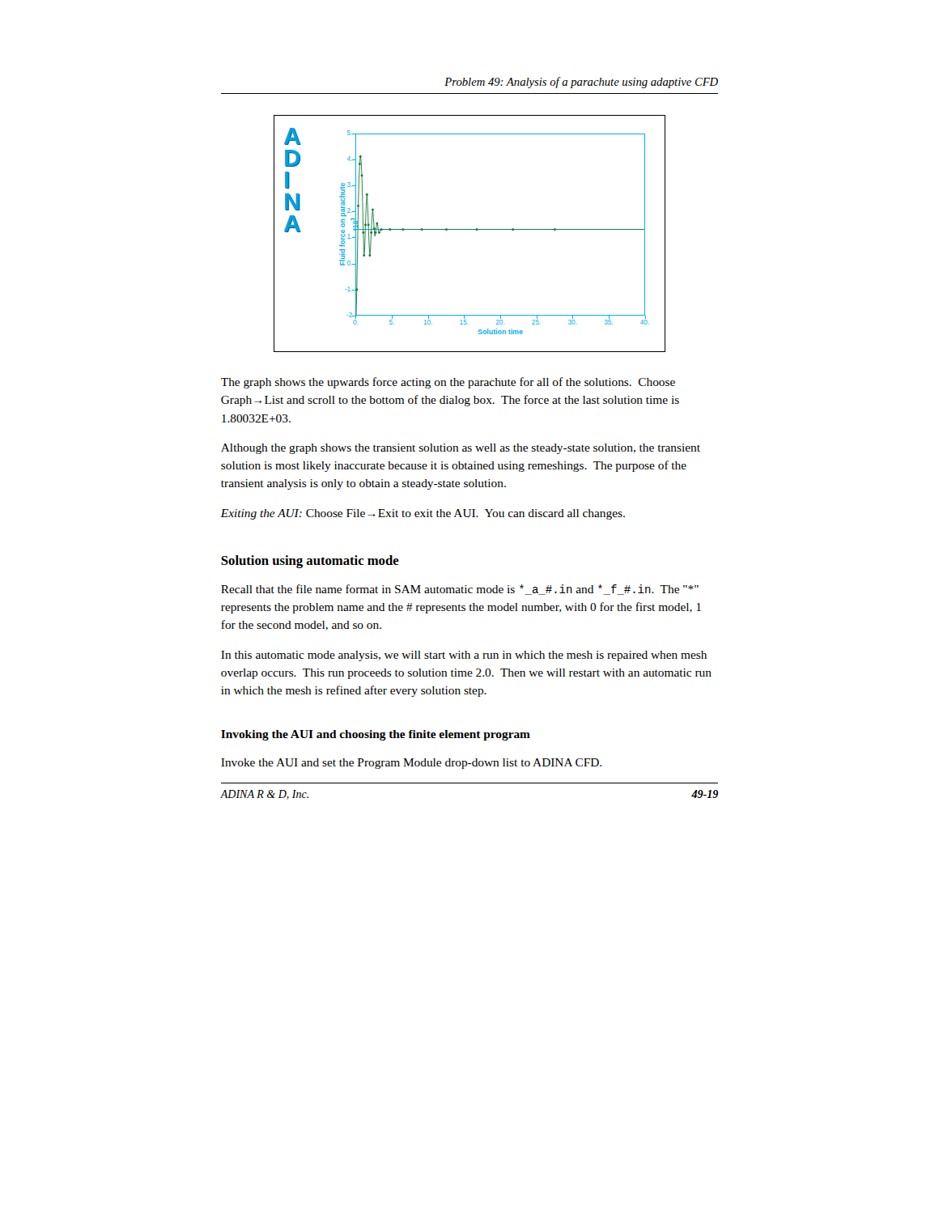Problem 49: Analysis of a parachute using adaptive CFD
ADINA
5.
4.
3.
2.
1.
0.
-1.
-2
0.
5.
10.
15.
20.
25.
30.
35.
40.
Solution time
Fluid force on parachute*103
The graph shows the upwards force acting on the parachute for all of the solutions. Choose Graph List and scroll to the bottom of the dialog box. The force at the last solution time is 1.80032E+03.
Although the graph shows the transient solution as well as the steady-state solution, the transient solution is most likely inaccurate because it is obtained using remeshings. The purpose of the transient analysis is only to obtain a steady-state solution.
Exiting the AUI: Choose File Exit to exit the AUI. You can discard all changes.
Solution using automatic mode
Recall that the file name format in SAM automatic mode is *_a_#.in and *_f_#.in. The "*" represents the problem name and the # represents the model number, with 0 for the first model, 1 for the second model, and so on.
In this automatic mode analysis, we will start with a run in which the mesh is repaired when mesh overlap occurs. This run proceeds to solution time 2.0. Then we will restart with an automatic run in which the mesh is refined after every solution step.
Invoking the AUI and choosing the finite element program
Invoke the AUI and set the Program Module drop-down list to ADINA CFD.
ADINA R & D, Inc.
49-19